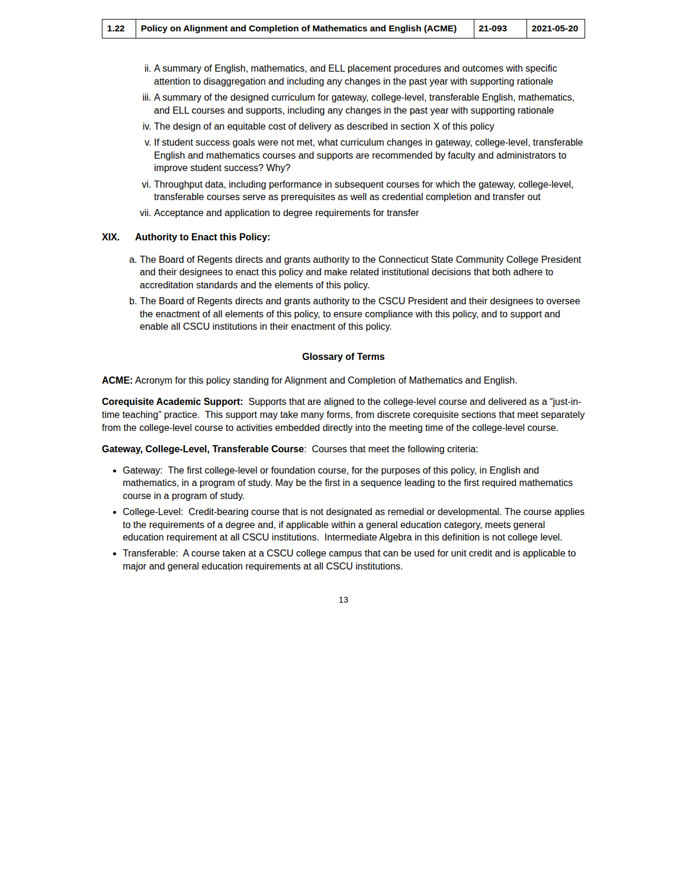| 1.22 | Policy on Alignment and Completion of Mathematics and English (ACME) | 21-093 | 2021-05-20 |
A summary of English, mathematics, and ELL placement procedures and outcomes with specific attention to disaggregation and including any changes in the past year with supporting rationale
A summary of the designed curriculum for gateway, college-level, transferable English, mathematics, and ELL courses and supports, including any changes in the past year with supporting rationale
The design of an equitable cost of delivery as described in section X of this policy
If student success goals were not met, what curriculum changes in gateway, college-level, transferable English and mathematics courses and supports are recommended by faculty and administrators to improve student success? Why?
Throughput data, including performance in subsequent courses for which the gateway, college-level, transferable courses serve as prerequisites as well as credential completion and transfer out
Acceptance and application to degree requirements for transfer
XIX. Authority to Enact this Policy:
The Board of Regents directs and grants authority to the Connecticut State Community College President and their designees to enact this policy and make related institutional decisions that both adhere to accreditation standards and the elements of this policy.
The Board of Regents directs and grants authority to the CSCU President and their designees to oversee the enactment of all elements of this policy, to ensure compliance with this policy, and to support and enable all CSCU institutions in their enactment of this policy.
Glossary of Terms
ACME: Acronym for this policy standing for Alignment and Completion of Mathematics and English.
Corequisite Academic Support: Supports that are aligned to the college-level course and delivered as a “just-in-time teaching” practice. This support may take many forms, from discrete corequisite sections that meet separately from the college-level course to activities embedded directly into the meeting time of the college-level course.
Gateway, College-Level, Transferable Course: Courses that meet the following criteria:
Gateway: The first college-level or foundation course, for the purposes of this policy, in English and mathematics, in a program of study. May be the first in a sequence leading to the first required mathematics course in a program of study.
College-Level: Credit-bearing course that is not designated as remedial or developmental. The course applies to the requirements of a degree and, if applicable within a general education category, meets general education requirement at all CSCU institutions. Intermediate Algebra in this definition is not college level.
Transferable: A course taken at a CSCU college campus that can be used for unit credit and is applicable to major and general education requirements at all CSCU institutions.
13